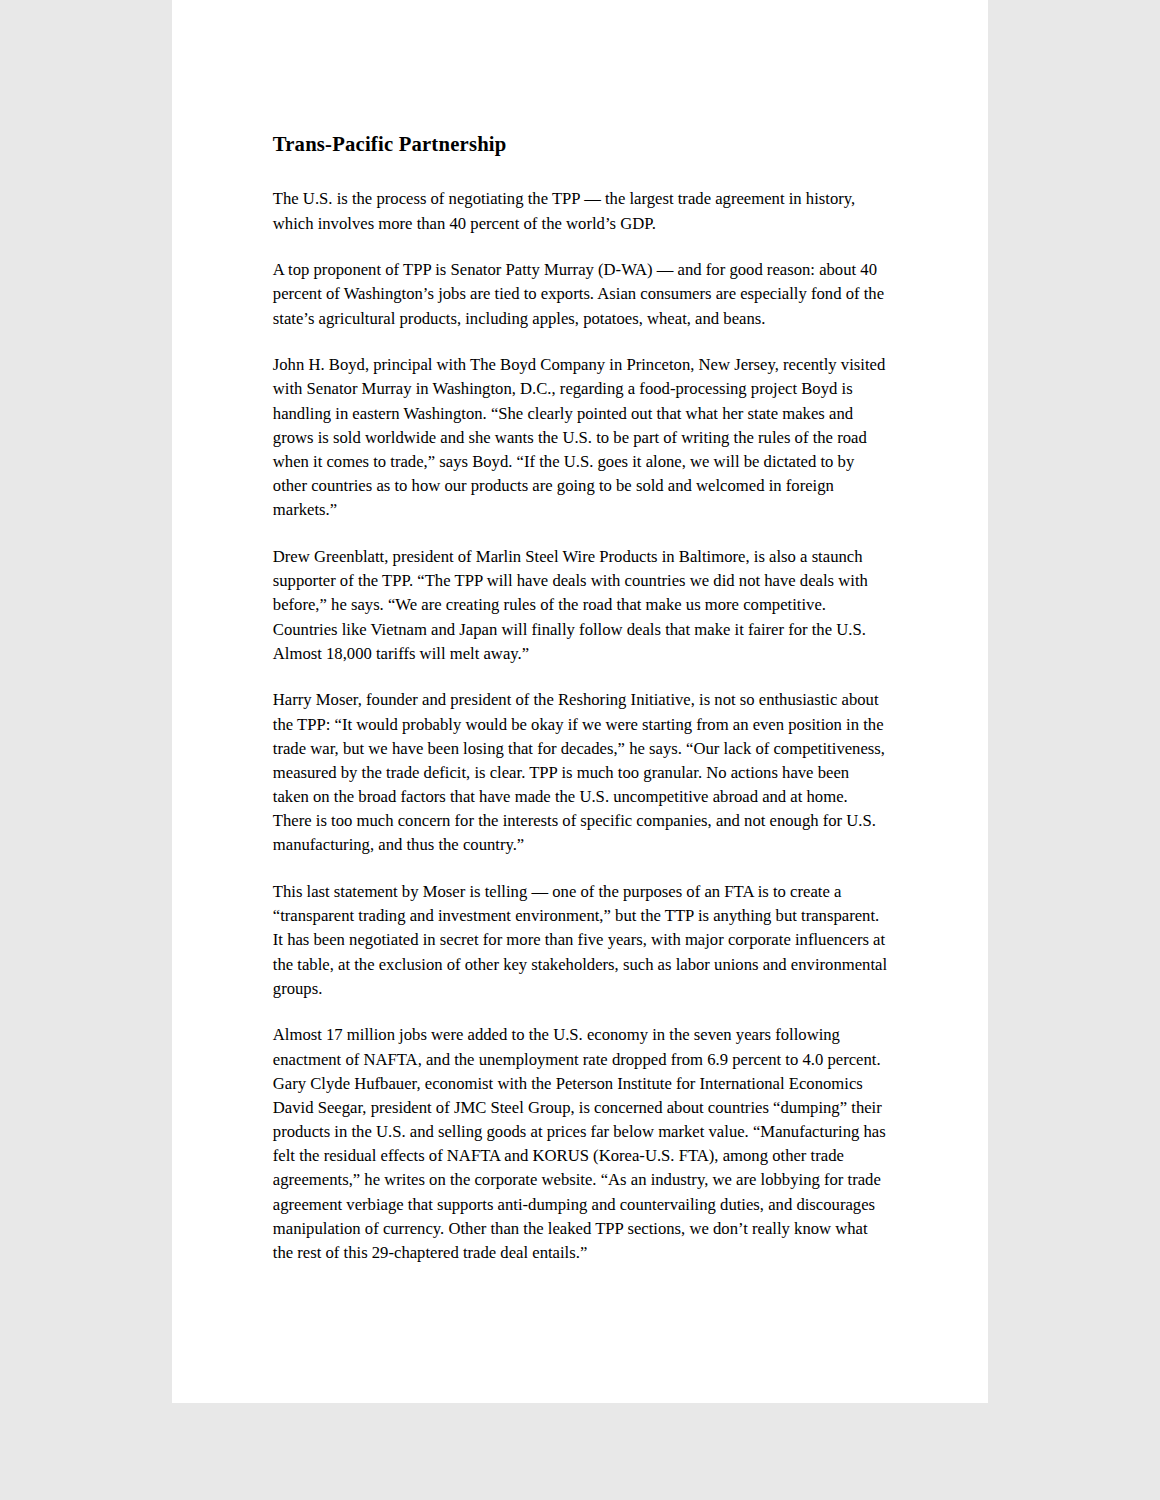Trans-Pacific Partnership
The U.S. is the process of negotiating the TPP — the largest trade agreement in history, which involves more than 40 percent of the world’s GDP.
A top proponent of TPP is Senator Patty Murray (D-WA) — and for good reason: about 40 percent of Washington’s jobs are tied to exports. Asian consumers are especially fond of the state’s agricultural products, including apples, potatoes, wheat, and beans.
John H. Boyd, principal with The Boyd Company in Princeton, New Jersey, recently visited with Senator Murray in Washington, D.C., regarding a food-processing project Boyd is handling in eastern Washington. “She clearly pointed out that what her state makes and grows is sold worldwide and she wants the U.S. to be part of writing the rules of the road when it comes to trade,” says Boyd. “If the U.S. goes it alone, we will be dictated to by other countries as to how our products are going to be sold and welcomed in foreign markets.”
Drew Greenblatt, president of Marlin Steel Wire Products in Baltimore, is also a staunch supporter of the TPP. “The TPP will have deals with countries we did not have deals with before,” he says. “We are creating rules of the road that make us more competitive. Countries like Vietnam and Japan will finally follow deals that make it fairer for the U.S. Almost 18,000 tariffs will melt away.”
Harry Moser, founder and president of the Reshoring Initiative, is not so enthusiastic about the TPP: “It would probably would be okay if we were starting from an even position in the trade war, but we have been losing that for decades,” he says. “Our lack of competitiveness, measured by the trade deficit, is clear. TPP is much too granular. No actions have been taken on the broad factors that have made the U.S. uncompetitive abroad and at home. There is too much concern for the interests of specific companies, and not enough for U.S. manufacturing, and thus the country.”
This last statement by Moser is telling — one of the purposes of an FTA is to create a “transparent trading and investment environment,” but the TTP is anything but transparent. It has been negotiated in secret for more than five years, with major corporate influencers at the table, at the exclusion of other key stakeholders, such as labor unions and environmental groups.
Almost 17 million jobs were added to the U.S. economy in the seven years following enactment of NAFTA, and the unemployment rate dropped from 6.9 percent to 4.0 percent. Gary Clyde Hufbauer, economist with the Peterson Institute for International Economics David Seegar, president of JMC Steel Group, is concerned about countries “dumping” their products in the U.S. and selling goods at prices far below market value. “Manufacturing has felt the residual effects of NAFTA and KORUS (Korea-U.S. FTA), among other trade agreements,” he writes on the corporate website. “As an industry, we are lobbying for trade agreement verbiage that supports anti-dumping and countervailing duties, and discourages manipulation of currency. Other than the leaked TPP sections, we don’t really know what the rest of this 29-chaptered trade deal entails.”